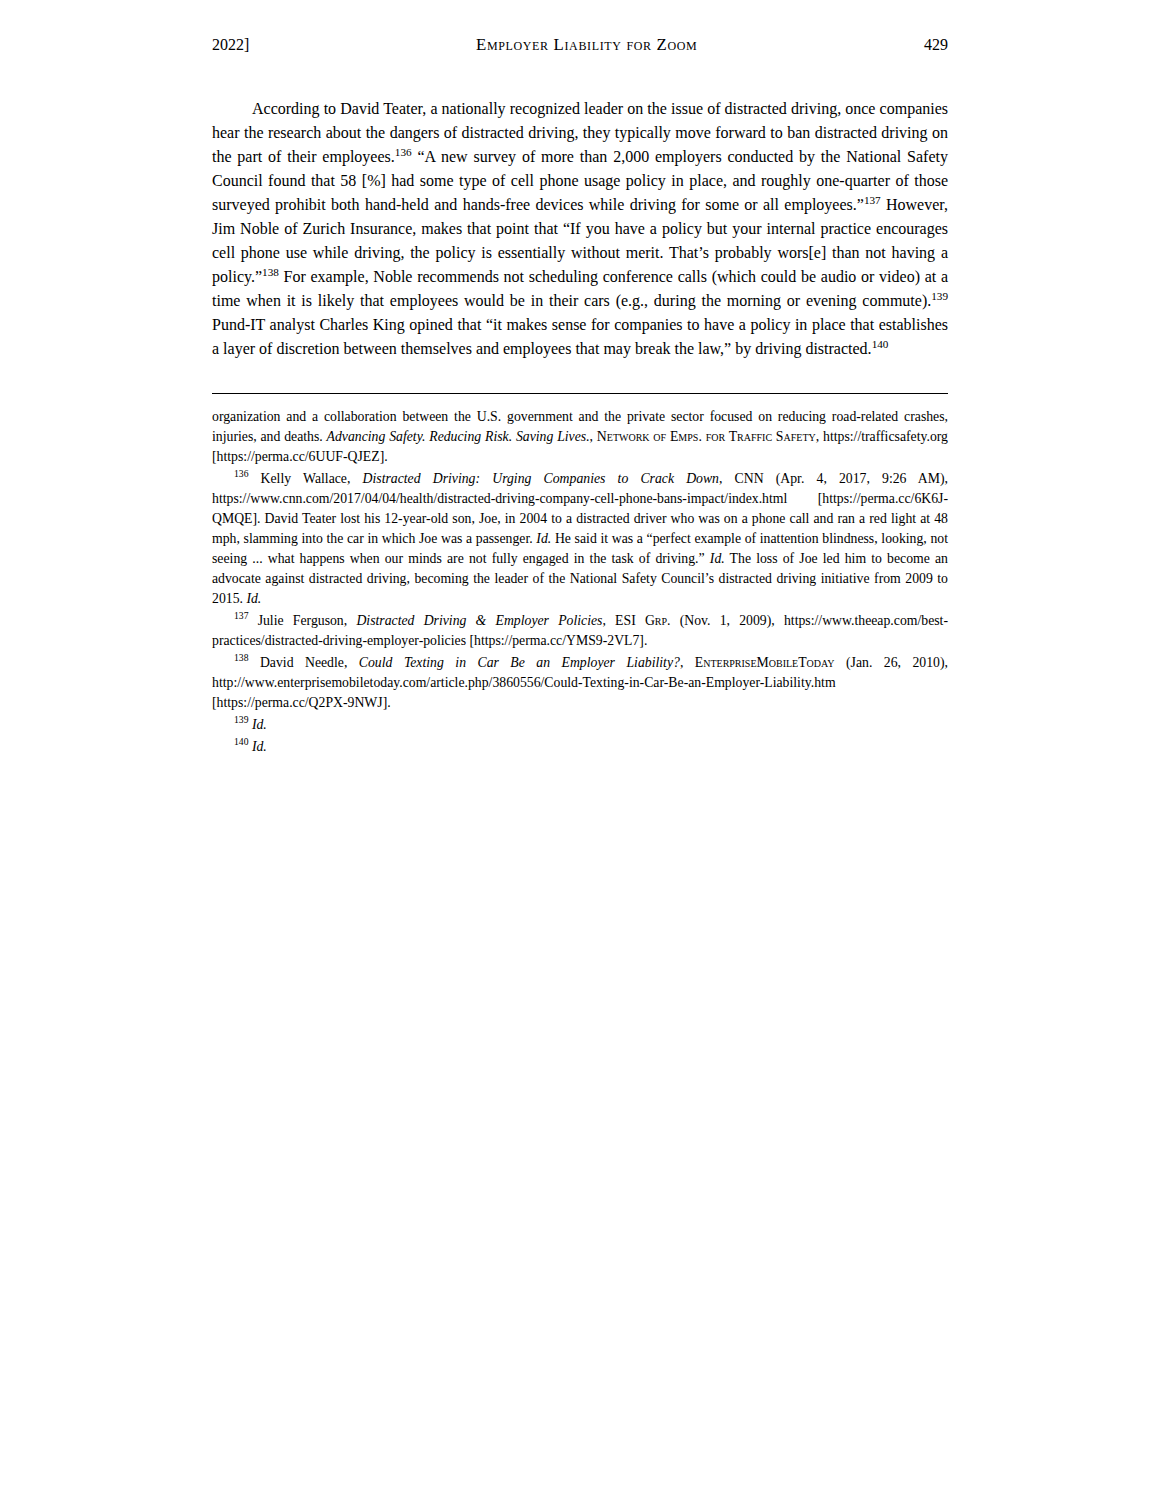2022] Employer Liability for Zoom 429
According to David Teater, a nationally recognized leader on the issue of distracted driving, once companies hear the research about the dangers of distracted driving, they typically move forward to ban distracted driving on the part of their employees.136 “A new survey of more than 2,000 employers conducted by the National Safety Council found that 58 [%] had some type of cell phone usage policy in place, and roughly one-quarter of those surveyed prohibit both hand-held and hands-free devices while driving for some or all employees.”137 However, Jim Noble of Zurich Insurance, makes that point that “If you have a policy but your internal practice encourages cell phone use while driving, the policy is essentially without merit. That’s probably wors[e] than not having a policy.”138 For example, Noble recommends not scheduling conference calls (which could be audio or video) at a time when it is likely that employees would be in their cars (e.g., during the morning or evening commute).139 Pund-IT analyst Charles King opined that “it makes sense for companies to have a policy in place that establishes a layer of discretion between themselves and employees that may break the law,” by driving distracted.140
organization and a collaboration between the U.S. government and the private sector focused on reducing road-related crashes, injuries, and deaths. Advancing Safety. Reducing Risk. Saving Lives., Network of Emps. for Traffic Safety, https://trafficsafety.org [https://perma.cc/6UUF-QJEZ].
136 Kelly Wallace, Distracted Driving: Urging Companies to Crack Down, CNN (Apr. 4, 2017, 9:26 AM), https://www.cnn.com/2017/04/04/health/distracted-driving-company-cell-phone-bans-impact/index.html [https://perma.cc/6K6J-QMQE]. David Teater lost his 12-year-old son, Joe, in 2004 to a distracted driver who was on a phone call and ran a red light at 48 mph, slamming into the car in which Joe was a passenger. Id. He said it was a “perfect example of inattention blindness, looking, not seeing ... what happens when our minds are not fully engaged in the task of driving.” Id. The loss of Joe led him to become an advocate against distracted driving, becoming the leader of the National Safety Council’s distracted driving initiative from 2009 to 2015. Id.
137 Julie Ferguson, Distracted Driving & Employer Policies, ESI Grp. (Nov. 1, 2009), https://www.theeap.com/best-practices/distracted-driving-employer-policies [https://perma.cc/YMS9-2VL7].
138 David Needle, Could Texting in Car Be an Employer Liability?, EnterpriseMobileToday (Jan. 26, 2010), http://www.enterprisemobiletoday.com/article.php/3860556/Could-Texting-in-Car-Be-an-Employer-Liability.htm [https://perma.cc/Q2PX-9NWJ].
139 Id.
140 Id.